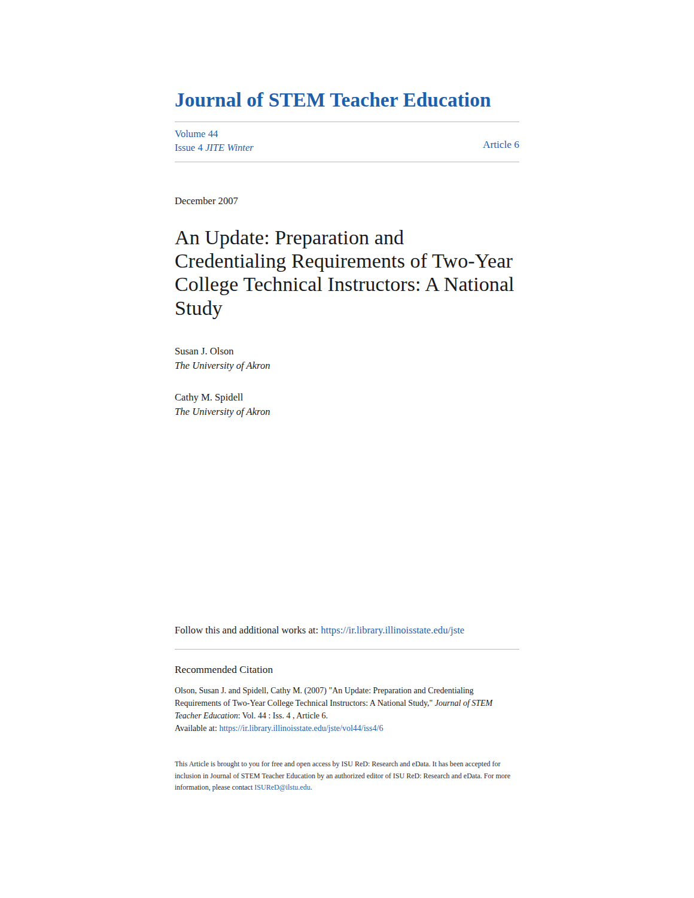Journal of STEM Teacher Education
Volume 44
Issue 4 JITE Winter
Article 6
December 2007
An Update: Preparation and Credentialing Requirements of Two-Year College Technical Instructors: A National Study
Susan J. Olson The University of Akron
Cathy M. Spidell The University of Akron
Follow this and additional works at: https://ir.library.illinoisstate.edu/jste
Recommended Citation
Olson, Susan J. and Spidell, Cathy M. (2007) "An Update: Preparation and Credentialing Requirements of Two-Year College Technical Instructors: A National Study," Journal of STEM Teacher Education: Vol. 44 : Iss. 4 , Article 6.
Available at: https://ir.library.illinoisstate.edu/jste/vol44/iss4/6
This Article is brought to you for free and open access by ISU ReD: Research and eData. It has been accepted for inclusion in Journal of STEM Teacher Education by an authorized editor of ISU ReD: Research and eData. For more information, please contact ISUReD@ilstu.edu.